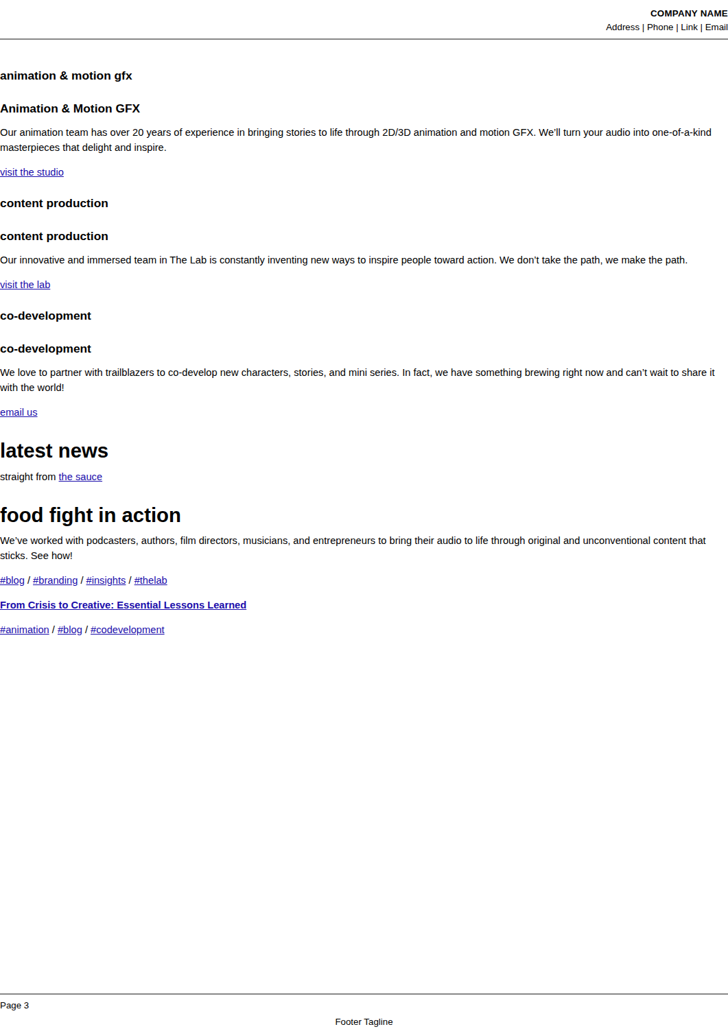COMPANY NAME
Address | Phone | Link | Email
animation & motion gfx
Animation & Motion GFX
Our animation team has over 20 years of experience in bringing stories to life through 2D/3D animation and motion GFX. We’ll turn your audio into one-of-a-kind masterpieces that delight and inspire.
visit the studio
content production
content production
Our innovative and immersed team in The Lab is constantly inventing new ways to inspire people toward action. We don’t take the path, we make the path.
visit the lab
co-development
co-development
We love to partner with trailblazers to co-develop new characters, stories, and mini series. In fact, we have something brewing right now and can’t wait to share it with the world!
email us
latest news
straight from the sauce
food fight in action
We’ve worked with podcasters, authors, film directors, musicians, and entrepreneurs to bring their audio to life through original and unconventional content that sticks. See how!
#blog / #branding / #insights / #thelab
From Crisis to Creative: Essential Lessons Learned
#animation / #blog / #codevelopment
Page 3 Footer Tagline